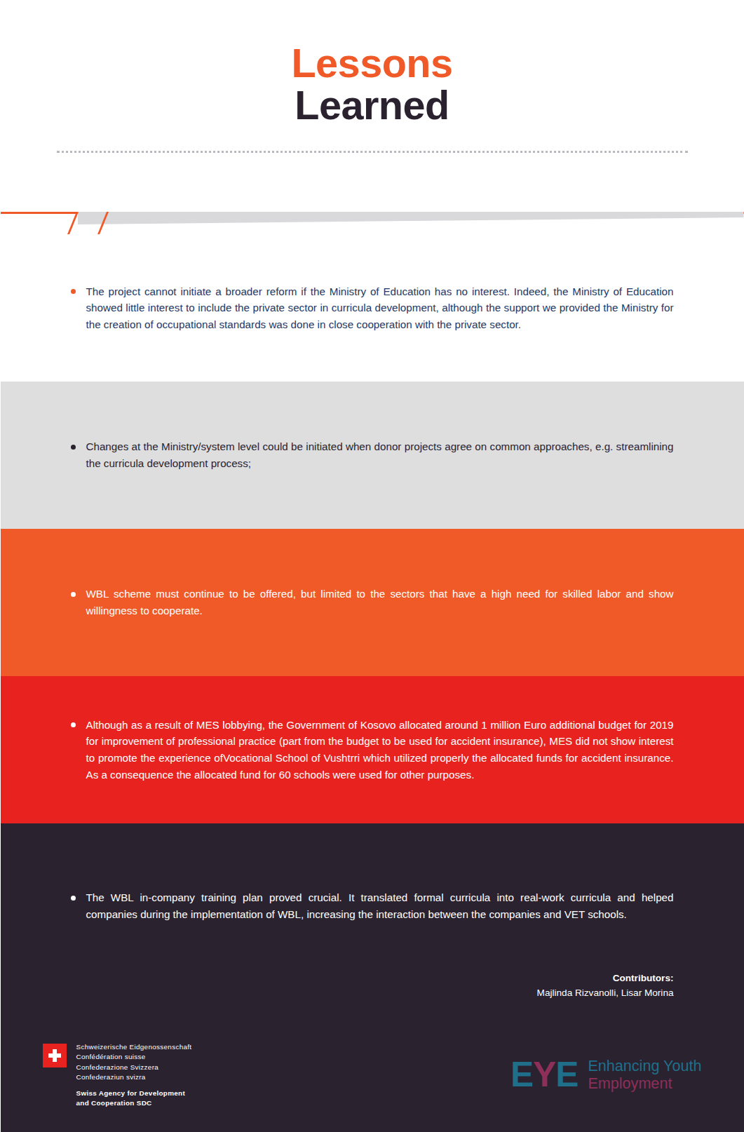Lessons Learned
The project cannot initiate a broader reform if the Ministry of Education has no interest. Indeed, the Ministry of Education showed little interest to include the private sector in curricula development, although the support we provided the Ministry for the creation of occupational standards was done in close cooperation with the private sector.
Changes at the Ministry/system level could be initiated when donor projects agree on common approaches, e.g. streamlining the curricula development process;
WBL scheme must continue to be offered, but limited to the sectors that have a high need for skilled labor and show willingness to cooperate.
Although as a result of MES lobbying, the Government of Kosovo allocated around 1 million Euro additional budget for 2019 for improvement of professional practice (part from the budget to be used for accident insurance), MES did not show interest to promote the experience ofVocational School of Vushtrri which utilized properly the allocated funds for accident insurance. As a consequence the allocated fund for 60 schools were used for other purposes.
The WBL in-company training plan proved crucial. It translated formal curricula into real-work curricula and helped companies during the implementation of WBL, increasing the interaction between the companies and VET schools.
Contributors: Majlinda Rizvanolli, Lisar Morina
Schweizerische Eidgenossenschaft
Confédération suisse
Confederazione Svizzera
Confederaziun svizra
Swiss Agency for Development
and Cooperation SDC
EYE
Enhancing Youth
Employment